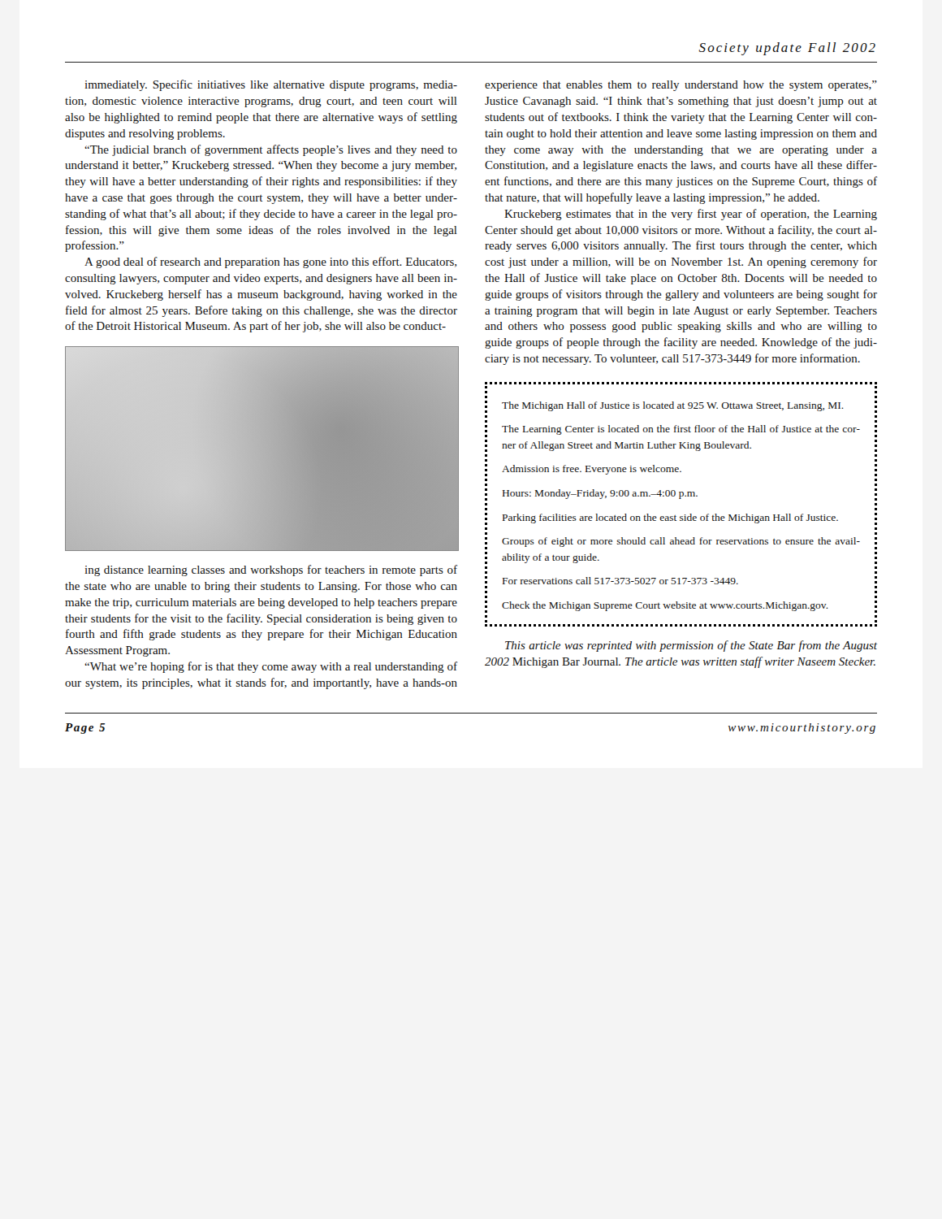Society update Fall 2002
immediately. Specific initiatives like alternative dispute programs, mediation, domestic violence interactive programs, drug court, and teen court will also be highlighted to remind people that there are alternative ways of settling disputes and resolving problems.
“The judicial branch of government affects people’s lives and they need to understand it better,” Kruckeberg stressed. “When they become a jury member, they will have a better understanding of their rights and responsibilities: if they have a case that goes through the court system, they will have a better understanding of what that’s all about; if they decide to have a career in the legal profession, this will give them some ideas of the roles involved in the legal profession.”
A good deal of research and preparation has gone into this effort. Educators, consulting lawyers, computer and video experts, and designers have all been involved. Kruckeberg herself has a museum background, having worked in the field for almost 25 years. Before taking on this challenge, she was the director of the Detroit Historical Museum. As part of her job, she will also be conduct-
ing distance learning classes and workshops for teachers in remote parts of the state who are unable to bring their students to Lansing. For those who can make the trip, curriculum materials are being developed to help teachers prepare their students for the visit to the facility. Special consideration is being given to fourth and fifth grade students as they prepare for their Michigan Education Assessment Program.
“What we’re hoping for is that they come away with a real understanding of our system, its principles, what it stands for, and importantly, have a hands-on experience that enables them to really understand how the system operates,” Justice Cavanagh said. “I think that’s something that just doesn’t jump out at students out of textbooks. I think the variety that the Learning Center will contain ought to hold their attention and leave some lasting impression on them and they come away with the understanding that we are operating under a Constitution, and a legislature enacts the laws, and courts have all these different functions, and there are this many justices on the Supreme Court, things of that nature, that will hopefully leave a lasting impression,” he added.
Kruckeberg estimates that in the very first year of operation, the Learning Center should get about 10,000 visitors or more. Without a facility, the court already serves 6,000 visitors annually. The first tours through the center, which cost just under a million, will be on November 1st. An opening ceremony for the Hall of Justice will take place on October 8th. Docents will be needed to guide groups of visitors through the gallery and volunteers are being sought for a training program that will begin in late August or early September. Teachers and others who possess good public speaking skills and who are willing to guide groups of people through the facility are needed. Knowledge of the judiciary is not necessary. To volunteer, call 517-373-3449 for more information.
The Michigan Hall of Justice is located at 925 W. Ottawa Street, Lansing, MI.
The Learning Center is located on the first floor of the Hall of Justice at the corner of Allegan Street and Martin Luther King Boulevard.
Admission is free. Everyone is welcome.
Hours: Monday–Friday, 9:00 a.m.–4:00 p.m.
Parking facilities are located on the east side of the Michigan Hall of Justice.
Groups of eight or more should call ahead for reservations to ensure the availability of a tour guide.
For reservations call 517-373-5027 or 517-373 -3449.
Check the Michigan Supreme Court website at www.courts.Michigan.gov.
This article was reprinted with permission of the State Bar from the August 2002 Michigan Bar Journal. The article was written staff writer Naseem Stecker.
Page 5 www.micourthistory.org